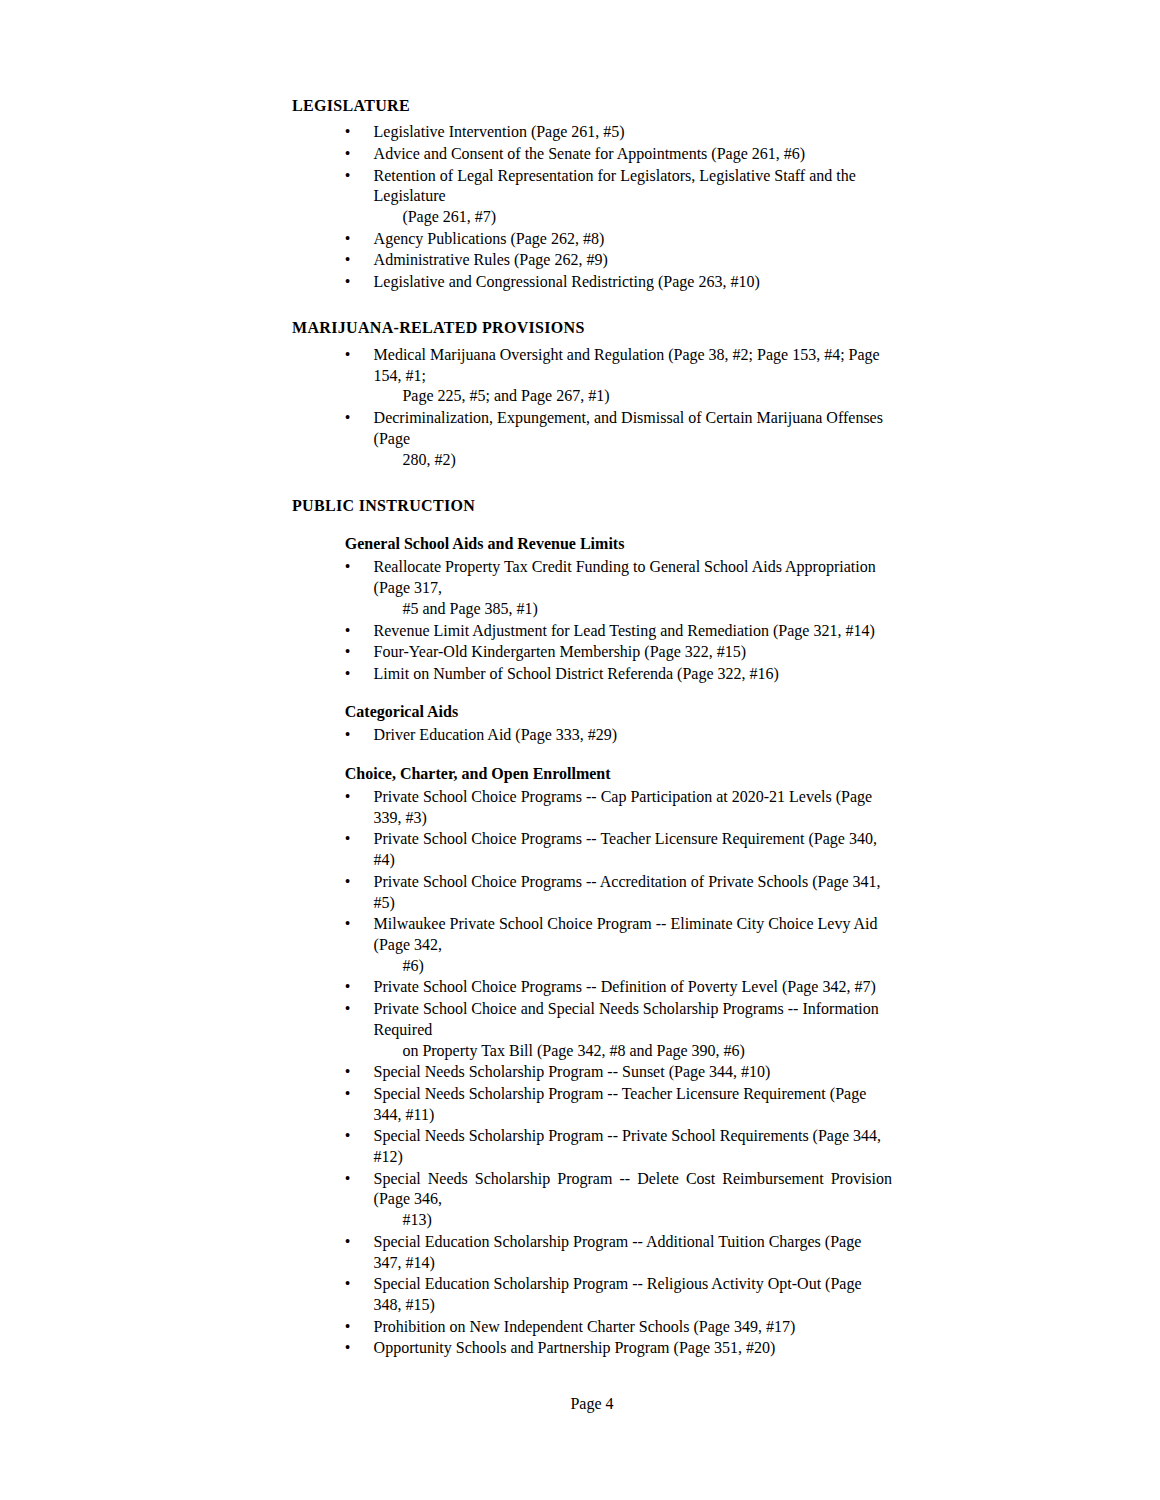LEGISLATURE
Legislative Intervention (Page 261, #5)
Advice and Consent of the Senate for Appointments (Page 261, #6)
Retention of Legal Representation for Legislators, Legislative Staff and the Legislature(Page 261, #7)
Agency Publications (Page 262, #8)
Administrative Rules (Page 262, #9)
Legislative and Congressional Redistricting (Page 263, #10)
MARIJUANA-RELATED PROVISIONS
Medical Marijuana Oversight and Regulation (Page 38, #2; Page 153, #4; Page 154, #1;Page 225, #5; and Page 267, #1)
Decriminalization, Expungement, and Dismissal of Certain Marijuana Offenses (Page280, #2)
PUBLIC INSTRUCTION
General School Aids and Revenue Limits
Reallocate Property Tax Credit Funding to General School Aids Appropriation (Page 317,#5 and Page 385, #1)
Revenue Limit Adjustment for Lead Testing and Remediation (Page 321, #14)
Four-Year-Old Kindergarten Membership (Page 322, #15)
Limit on Number of School District Referenda (Page 322, #16)
Categorical Aids
Driver Education Aid (Page 333, #29)
Choice, Charter, and Open Enrollment
Private School Choice Programs -- Cap Participation at 2020-21 Levels (Page 339, #3)
Private School Choice Programs -- Teacher Licensure Requirement (Page 340, #4)
Private School Choice Programs -- Accreditation of Private Schools (Page 341, #5)
Milwaukee Private School Choice Program -- Eliminate City Choice Levy Aid (Page 342,#6)
Private School Choice Programs -- Definition of Poverty Level (Page 342, #7)
Private School Choice and Special Needs Scholarship Programs -- Information Requiredon Property Tax Bill (Page 342, #8 and Page 390, #6)
Special Needs Scholarship Program -- Sunset (Page 344, #10)
Special Needs Scholarship Program -- Teacher Licensure Requirement (Page 344, #11)
Special Needs Scholarship Program -- Private School Requirements (Page 344, #12)
Special Needs Scholarship Program -- Delete Cost Reimbursement Provision (Page 346,#13)
Special Education Scholarship Program -- Additional Tuition Charges (Page 347, #14)
Special Education Scholarship Program -- Religious Activity Opt-Out (Page 348, #15)
Prohibition on New Independent Charter Schools (Page 349, #17)
Opportunity Schools and Partnership Program (Page 351, #20)
Page 4